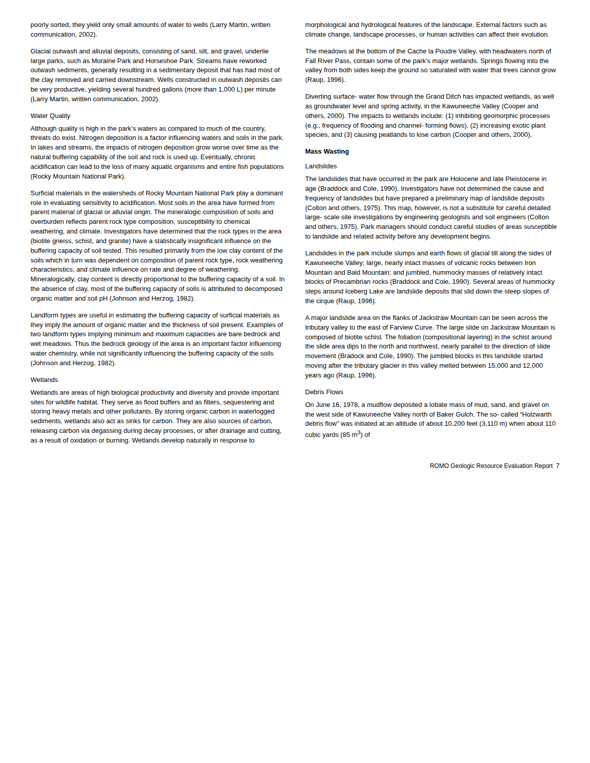poorly sorted, they yield only small amounts of water to wells (Larry Martin, written communication, 2002).
Glacial outwash and alluvial deposits, consisting of sand, silt, and gravel, underlie large parks, such as Moraine Park and Horseshoe Park. Streams have reworked outwash sediments, generally resulting in a sedimentary deposit that has had most of the clay removed and carried downstream. Wells constructed in outwash deposits can be very productive, yielding several hundred gallons (more than 1,000 L) per minute (Larry Martin, written communication, 2002).
Water Quality
Although quality is high in the park’s waters as compared to much of the country, threats do exist. Nitrogen deposition is a factor influencing waters and soils in the park. In lakes and streams, the impacts of nitrogen deposition grow worse over time as the natural buffering capability of the soil and rock is used up. Eventually, chronic acidification can lead to the loss of many aquatic organisms and entire fish populations (Rocky Mountain National Park).
Surficial materials in the watersheds of Rocky Mountain National Park play a dominant role in evaluating sensitivity to acidification. Most soils in the area have formed from parent material of glacial or alluvial origin. The mineralogic composition of soils and overburden reflects parent rock type composition, susceptibility to chemical weathering, and climate. Investigators have determined that the rock types in the area (biotite gneiss, schist, and granite) have a statistically insignificant influence on the buffering capacity of soil tested. This resulted primarily from the low clay content of the soils which in turn was dependent on composition of parent rock type, rock weathering characteristics, and climate influence on rate and degree of weathering. Mineralogically, clay content is directly proportional to the buffering capacity of a soil. In the absence of clay, most of the buffering capacity of soils is attributed to decomposed organic matter and soil pH (Johnson and Herzog, 1982).
Landform types are useful in estimating the buffering capacity of surficial materials as they imply the amount of organic matter and the thickness of soil present. Examples of two landform types implying minimum and maximum capacities are bare bedrock and wet meadows. Thus the bedrock geology of the area is an important factor influencing water chemistry, while not significantly influencing the buffering capacity of the soils (Johnson and Herzog, 1982).
Wetlands
Wetlands are areas of high biological productivity and diversity and provide important sites for wildlife habitat. They serve as flood buffers and as filters, sequestering and storing heavy metals and other pollutants. By storing organic carbon in waterlogged sediments, wetlands also act as sinks for carbon. They are also sources of carbon, releasing carbon via degassing during decay processes, or after drainage and cutting, as a result of oxidation or burning. Wetlands develop naturally in response to morphological and hydrological features of the landscape. External factors such as climate change, landscape processes, or human activities can affect their evolution.
The meadows at the bottom of the Cache la Poudre Valley, with headwaters north of Fall River Pass, contain some of the park’s major wetlands. Springs flowing into the valley from both sides keep the ground so saturated with water that trees cannot grow (Raup, 1996).
Diverting surface- water flow through the Grand Ditch has impacted wetlands, as well as groundwater level and spring activity, in the Kawuneeche Valley (Cooper and others, 2000). The impacts to wetlands include: (1) inhibiting geomorphic processes (e.g., frequency of flooding and channel- forming flows), (2) increasing exotic plant species, and (3) causing peatlands to lose carbon (Cooper and others, 2000).
Mass Wasting
Landslides
The landslides that have occurred in the park are Holocene and late Pleistocene in age (Braddock and Cole, 1990). Investigators have not determined the cause and frequency of landslides but have prepared a preliminary map of landslide deposits (Colton and others, 1975). This map, however, is not a substitute for careful detailed large- scale site investigations by engineering geologists and soil engineers (Colton and others, 1975). Park managers should conduct careful studies of areas susceptible to landslide and related activity before any development begins.
Landslides in the park include slumps and earth flows of glacial till along the sides of Kawuneeche Valley; large, nearly intact masses of volcanic rocks between Iron Mountain and Bald Mountain; and jumbled, hummocky masses of relatively intact blocks of Precambrian rocks (Braddock and Cole, 1990). Several areas of hummocky steps around Iceberg Lake are landslide deposits that slid down the steep slopes of the cirque (Raup, 1996).
A major landslide area on the flanks of Jackstraw Mountain can be seen across the tributary valley to the east of Farview Curve. The large slide on Jackstraw Mountain is composed of biotite schist. The foliation (compositional layering) in the schist around the slide area dips to the north and northwest, nearly parallel to the direction of slide movement (Bradock and Cole, 1990). The jumbled blocks in this landslide started moving after the tributary glacier in this valley melted between 15,000 and 12,000 years ago (Raup, 1996).
Debris Flows
On June 16, 1978, a mudflow deposited a lobate mass of mud, sand, and gravel on the west side of Kawuneeche Valley north of Baker Gulch. The so- called “Holzwarth debris flow” was initiated at an altitude of about 10,200 feet (3,110 m) when about 110 cubic yards (85 m3) of
ROMO Geologic Resource Evaluation Report 7